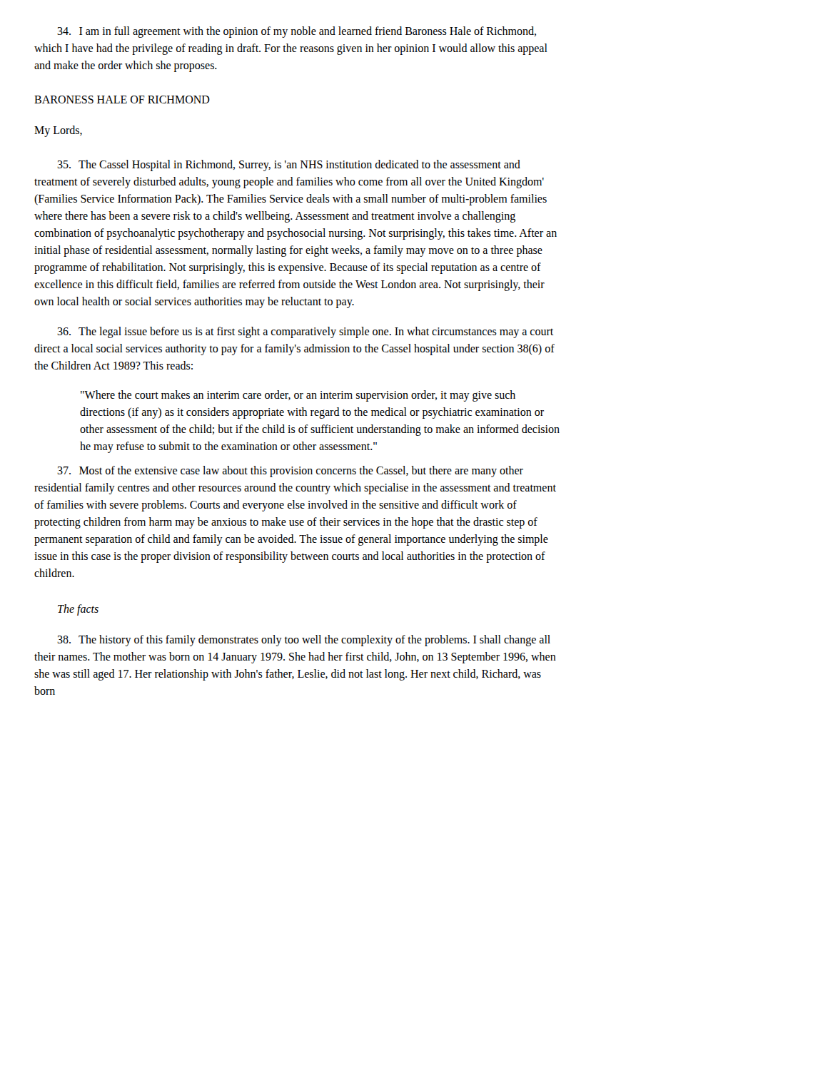34. I am in full agreement with the opinion of my noble and learned friend Baroness Hale of Richmond, which I have had the privilege of reading in draft. For the reasons given in her opinion I would allow this appeal and make the order which she proposes.
BARONESS HALE OF RICHMOND
My Lords,
35. The Cassel Hospital in Richmond, Surrey, is 'an NHS institution dedicated to the assessment and treatment of severely disturbed adults, young people and families who come from all over the United Kingdom' (Families Service Information Pack). The Families Service deals with a small number of multi-problem families where there has been a severe risk to a child's wellbeing. Assessment and treatment involve a challenging combination of psychoanalytic psychotherapy and psychosocial nursing. Not surprisingly, this takes time. After an initial phase of residential assessment, normally lasting for eight weeks, a family may move on to a three phase programme of rehabilitation. Not surprisingly, this is expensive. Because of its special reputation as a centre of excellence in this difficult field, families are referred from outside the West London area. Not surprisingly, their own local health or social services authorities may be reluctant to pay.
36. The legal issue before us is at first sight a comparatively simple one. In what circumstances may a court direct a local social services authority to pay for a family's admission to the Cassel hospital under section 38(6) of the Children Act 1989? This reads:
"Where the court makes an interim care order, or an interim supervision order, it may give such directions (if any) as it considers appropriate with regard to the medical or psychiatric examination or other assessment of the child; but if the child is of sufficient understanding to make an informed decision he may refuse to submit to the examination or other assessment."
37. Most of the extensive case law about this provision concerns the Cassel, but there are many other residential family centres and other resources around the country which specialise in the assessment and treatment of families with severe problems. Courts and everyone else involved in the sensitive and difficult work of protecting children from harm may be anxious to make use of their services in the hope that the drastic step of permanent separation of child and family can be avoided. The issue of general importance underlying the simple issue in this case is the proper division of responsibility between courts and local authorities in the protection of children.
The facts
38. The history of this family demonstrates only too well the complexity of the problems. I shall change all their names. The mother was born on 14 January 1979. She had her first child, John, on 13 September 1996, when she was still aged 17. Her relationship with John's father, Leslie, did not last long. Her next child, Richard, was born